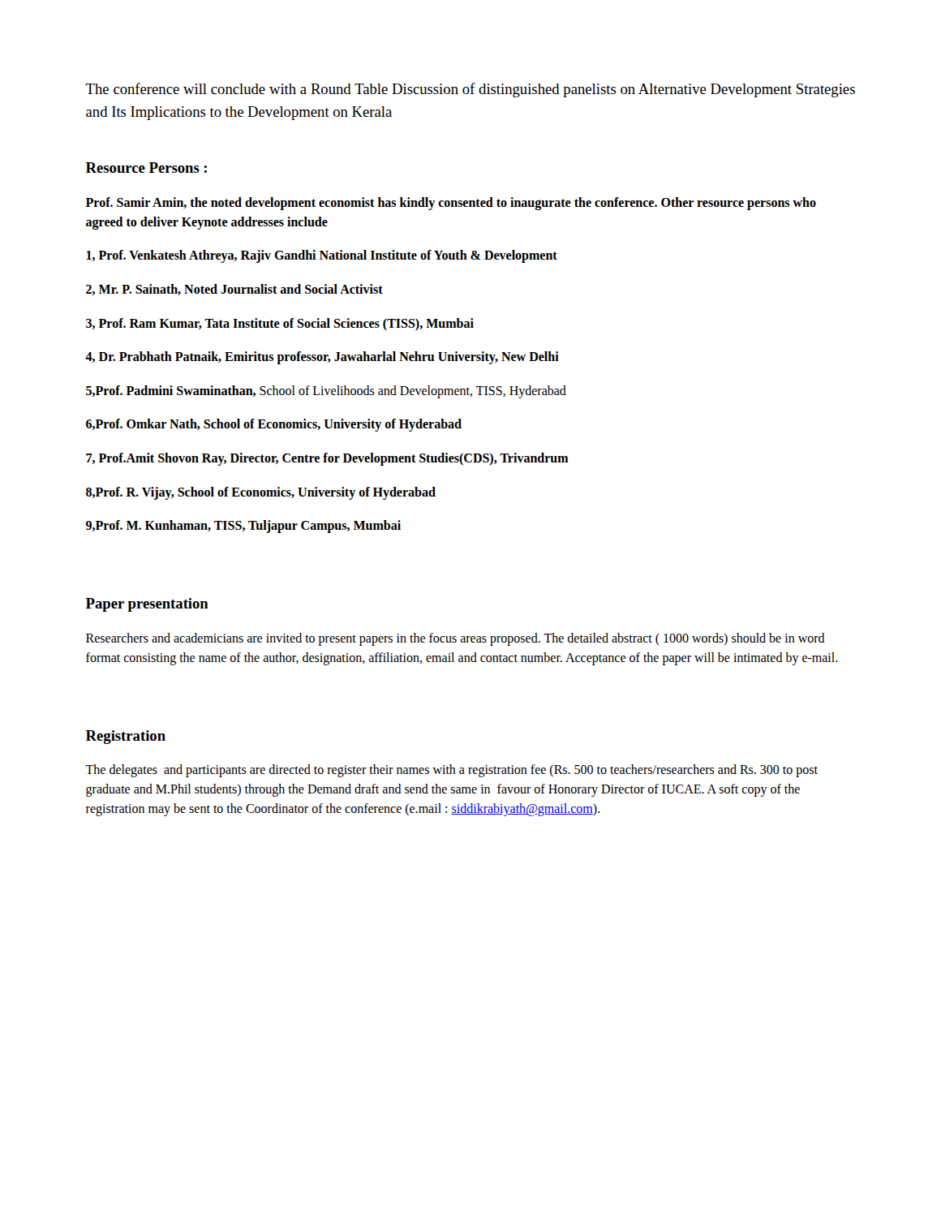The conference will conclude with a Round Table Discussion of distinguished panelists on Alternative Development Strategies and Its Implications to the Development on Kerala
Resource Persons :
Prof. Samir Amin, the noted development economist has kindly consented to inaugurate the conference. Other resource persons who agreed to deliver Keynote addresses include
1, Prof. Venkatesh Athreya, Rajiv Gandhi National Institute of Youth & Development
2, Mr. P. Sainath, Noted Journalist and Social Activist
3, Prof. Ram Kumar, Tata Institute of Social Sciences (TISS), Mumbai
4, Dr. Prabhath Patnaik, Emiritus professor, Jawaharlal Nehru University, New Delhi
5,Prof. Padmini Swaminathan, School of Livelihoods and Development, TISS, Hyderabad
6,Prof. Omkar Nath, School of Economics, University of Hyderabad
7, Prof.Amit Shovon Ray, Director, Centre for Development Studies(CDS), Trivandrum
8,Prof. R. Vijay, School of Economics, University of Hyderabad
9,Prof. M. Kunhaman, TISS, Tuljapur Campus, Mumbai
Paper presentation
Researchers and academicians are invited to present papers in the focus areas proposed. The detailed abstract ( 1000 words) should be in word format consisting the name of the author, designation, affiliation, email and contact number. Acceptance of the paper will be intimated by e-mail.
Registration
The delegates and participants are directed to register their names with a registration fee (Rs. 500 to teachers/researchers and Rs. 300 to post graduate and M.Phil students) through the Demand draft and send the same in favour of Honorary Director of IUCAE. A soft copy of the registration may be sent to the Coordinator of the conference (e.mail : siddikrabiyath@gmail.com).